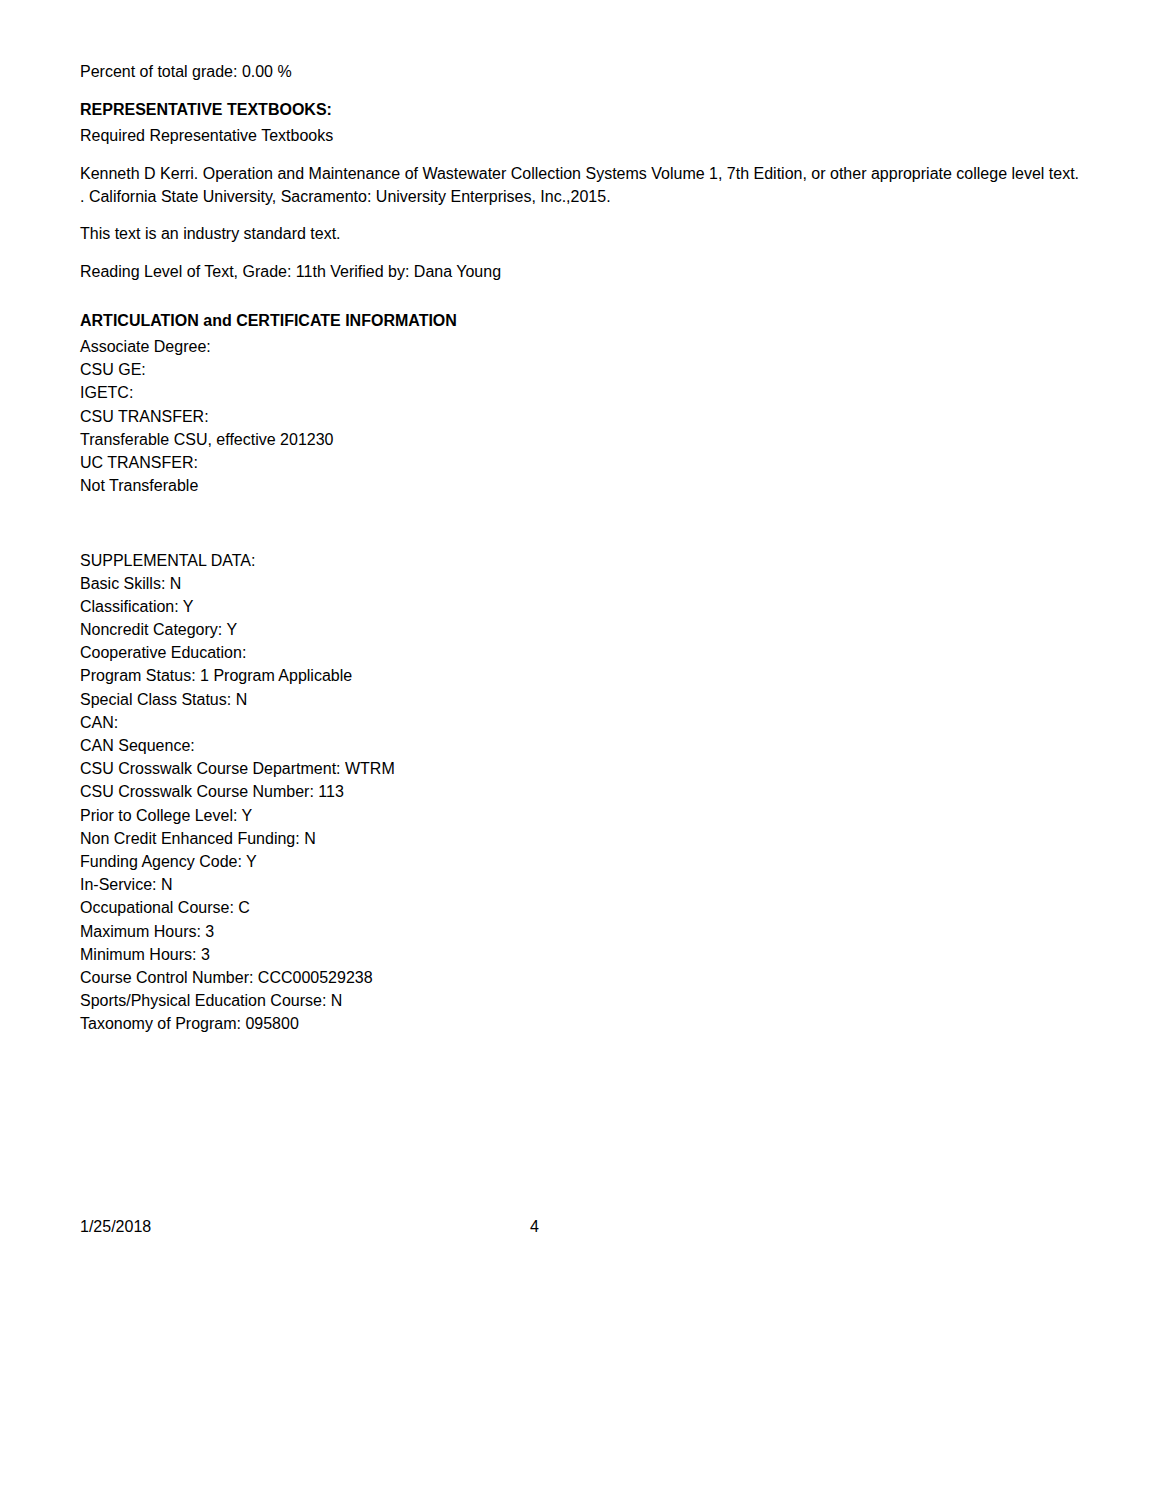Percent of total grade: 0.00 %
REPRESENTATIVE TEXTBOOKS:
Required Representative Textbooks
Kenneth D Kerri. Operation and Maintenance of Wastewater Collection Systems Volume 1, 7th Edition, or other appropriate college level text. . California State University, Sacramento: University Enterprises, Inc.,2015.
This text is an industry standard text.
Reading Level of Text, Grade: 11th Verified by: Dana Young
ARTICULATION and CERTIFICATE INFORMATION
Associate Degree:
CSU GE:
IGETC:
CSU TRANSFER:
Transferable CSU, effective 201230
UC TRANSFER:
Not Transferable
SUPPLEMENTAL DATA:
Basic Skills: N
Classification: Y
Noncredit Category: Y
Cooperative Education:
Program Status: 1 Program Applicable
Special Class Status: N
CAN:
CAN Sequence:
CSU Crosswalk Course Department: WTRM
CSU Crosswalk Course Number: 113
Prior to College Level: Y
Non Credit Enhanced Funding: N
Funding Agency Code: Y
In-Service: N
Occupational Course: C
Maximum Hours: 3
Minimum Hours: 3
Course Control Number: CCC000529238
Sports/Physical Education Course: N
Taxonomy of Program: 095800
1/25/2018 4